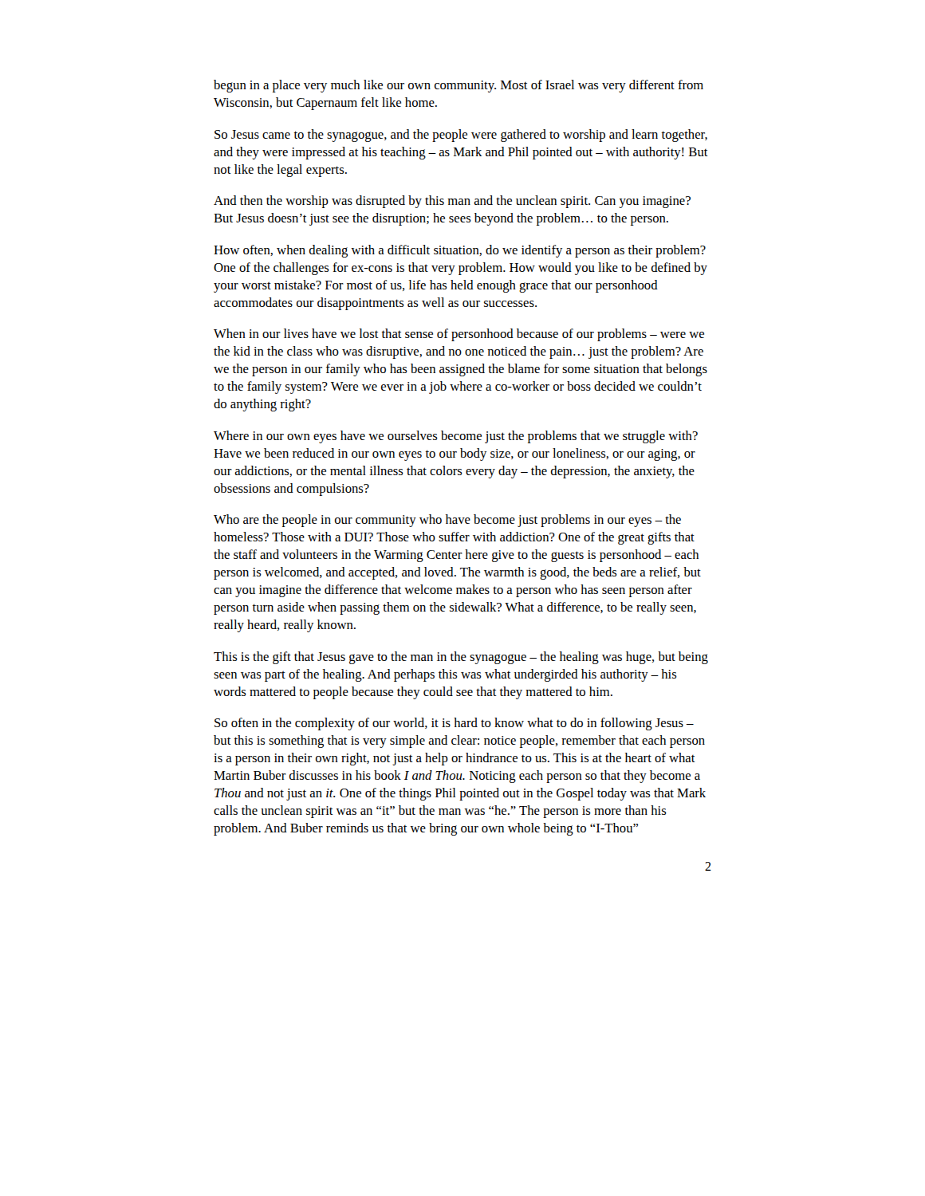begun in a place very much like our own community. Most of Israel was very different from Wisconsin, but Capernaum felt like home.
So Jesus came to the synagogue, and the people were gathered to worship and learn together, and they were impressed at his teaching – as Mark and Phil pointed out – with authority! But not like the legal experts.
And then the worship was disrupted by this man and the unclean spirit. Can you imagine? But Jesus doesn’t just see the disruption; he sees beyond the problem… to the person.
How often, when dealing with a difficult situation, do we identify a person as their problem? One of the challenges for ex-cons is that very problem. How would you like to be defined by your worst mistake? For most of us, life has held enough grace that our personhood accommodates our disappointments as well as our successes.
When in our lives have we lost that sense of personhood because of our problems – were we the kid in the class who was disruptive, and no one noticed the pain… just the problem? Are we the person in our family who has been assigned the blame for some situation that belongs to the family system? Were we ever in a job where a co-worker or boss decided we couldn’t do anything right?
Where in our own eyes have we ourselves become just the problems that we struggle with? Have we been reduced in our own eyes to our body size, or our loneliness, or our aging, or our addictions, or the mental illness that colors every day – the depression, the anxiety, the obsessions and compulsions?
Who are the people in our community who have become just problems in our eyes – the homeless? Those with a DUI? Those who suffer with addiction? One of the great gifts that the staff and volunteers in the Warming Center here give to the guests is personhood – each person is welcomed, and accepted, and loved. The warmth is good, the beds are a relief, but can you imagine the difference that welcome makes to a person who has seen person after person turn aside when passing them on the sidewalk? What a difference, to be really seen, really heard, really known.
This is the gift that Jesus gave to the man in the synagogue – the healing was huge, but being seen was part of the healing. And perhaps this was what undergirded his authority – his words mattered to people because they could see that they mattered to him.
So often in the complexity of our world, it is hard to know what to do in following Jesus – but this is something that is very simple and clear: notice people, remember that each person is a person in their own right, not just a help or hindrance to us. This is at the heart of what Martin Buber discusses in his book I and Thou. Noticing each person so that they become a Thou and not just an it. One of the things Phil pointed out in the Gospel today was that Mark calls the unclean spirit was an “it” but the man was “he.” The person is more than his problem. And Buber reminds us that we bring our own whole being to “I-Thou”
2